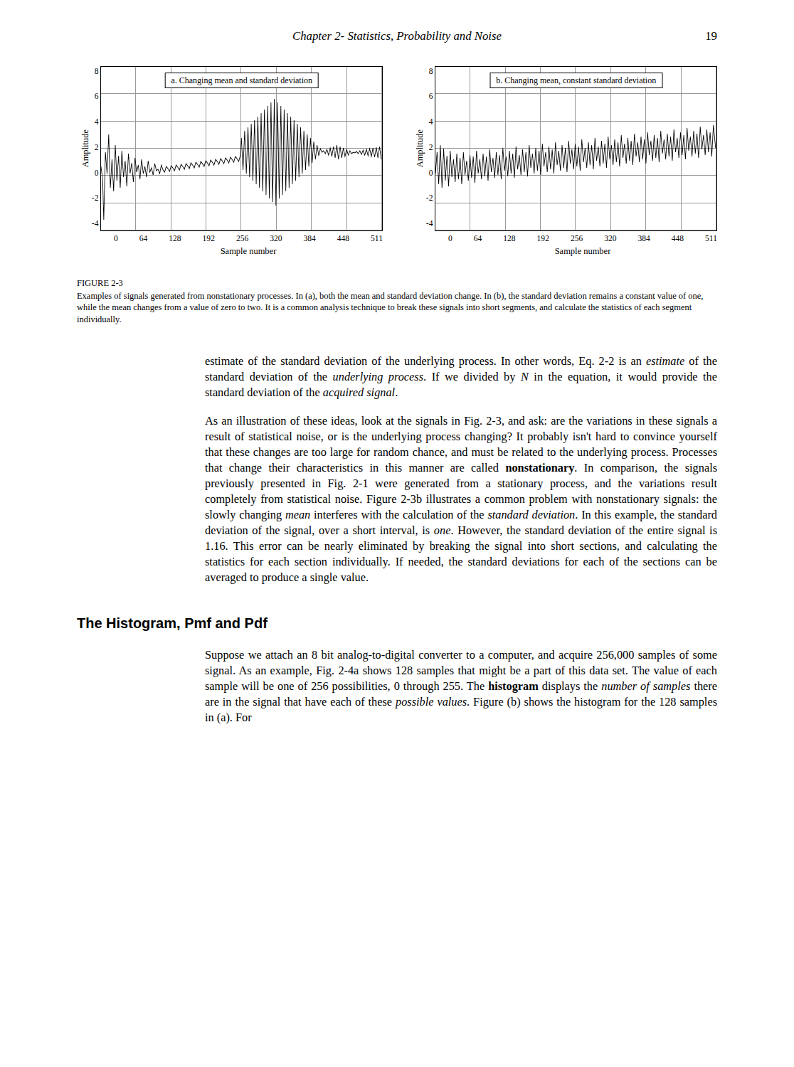Chapter 2- Statistics, Probability and Noise 19
Amplitude
8 6 4 2 0 -2 -4
a. Changing mean and standard deviation
064128192256320384448511
Sample number
Amplitude
8 6 4 2 0 -2 -4
b. Changing mean, constant standard deviation
064128192256320384448511
Sample number
FIGURE 2-3 Examples of signals generated from nonstationary processes. In (a), both the mean and standard deviation change. In (b), the standard deviation remains a constant value of one, while the mean changes from a value of zero to two. It is a common analysis technique to break these signals into short segments, and calculate the statistics of each segment individually.
estimate of the standard deviation of the underlying process. In other words, Eq. 2-2 is an estimate of the standard deviation of the underlying process. If we divided by N in the equation, it would provide the standard deviation of the acquired signal.
As an illustration of these ideas, look at the signals in Fig. 2-3, and ask: are the variations in these signals a result of statistical noise, or is the underlying process changing? It probably isn't hard to convince yourself that these changes are too large for random chance, and must be related to the underlying process. Processes that change their characteristics in this manner are called nonstationary. In comparison, the signals previously presented in Fig. 2-1 were generated from a stationary process, and the variations result completely from statistical noise. Figure 2-3b illustrates a common problem with nonstationary signals: the slowly changing mean interferes with the calculation of the standard deviation. In this example, the standard deviation of the signal, over a short interval, is one. However, the standard deviation of the entire signal is 1.16. This error can be nearly eliminated by breaking the signal into short sections, and calculating the statistics for each section individually. If needed, the standard deviations for each of the sections can be averaged to produce a single value.
The Histogram, Pmf and Pdf
Suppose we attach an 8 bit analog-to-digital converter to a computer, and acquire 256,000 samples of some signal. As an example, Fig. 2-4a shows 128 samples that might be a part of this data set. The value of each sample will be one of 256 possibilities, 0 through 255. The histogram displays the number of samples there are in the signal that have each of these possible values. Figure (b) shows the histogram for the 128 samples in (a). For